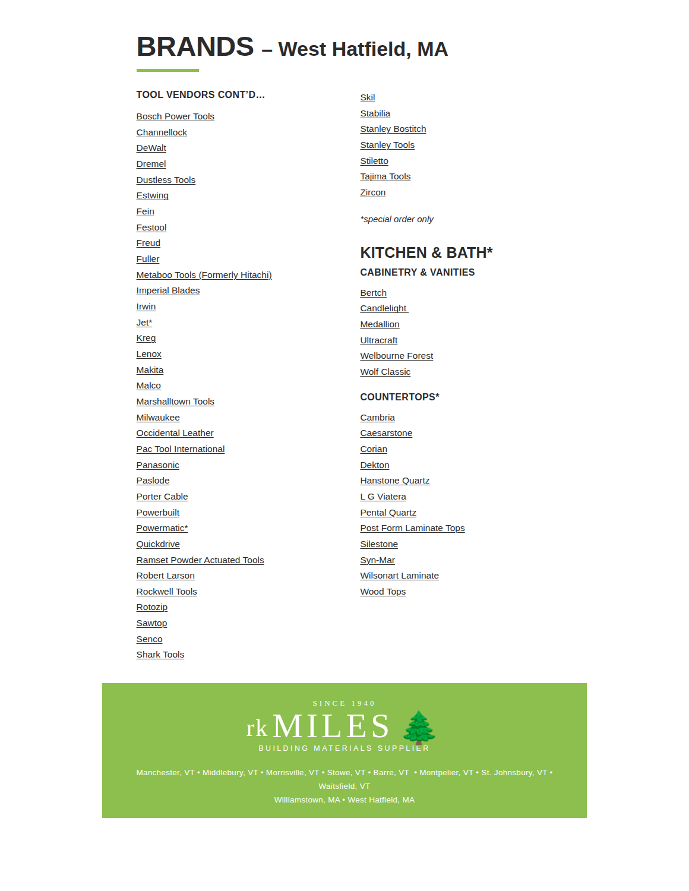BRANDS – West Hatfield, MA
TOOL VENDORS CONT’D…
Bosch Power Tools
Channellock
DeWalt
Dremel
Dustless Tools
Estwing
Fein
Festool
Freud
Fuller
Metaboo Tools (Formerly Hitachi)
Imperial Blades
Irwin
Jet*
Kreg
Lenox
Makita
Malco
Marshalltown Tools
Milwaukee
Occidental Leather
Pac Tool International
Panasonic
Paslode
Porter Cable
Powerbuilt
Powermatic*
Quickdrive
Ramset Powder Actuated Tools
Robert Larson
Rockwell Tools
Rotozip
Sawtop
Senco
Shark Tools
Skil
Stabilia
Stanley Bostitch
Stanley Tools
Stiletto
Tajima Tools
Zircon
*special order only
KITCHEN & BATH*
CABINETRY & VANITIES
Bertch
Candlelight
Medallion
Ultracraft
Welbourne Forest
Wolf Classic
COUNTERTOPS*
Cambria
Caesarstone
Corian
Dekton
Hanstone Quartz
L G Viatera
Pental Quartz
Post Form Laminate Tops
Silestone
Syn-Mar
Wilsonart Laminate
Wood Tops
SINCE 1940
rk MILES🌲
Building Materials Supplier
Manchester, VT • Middlebury, VT • Morrisville, VT • Stowe, VT • Barre, VT • Montpelier, VT • St. Johnsbury, VT • Waitsfield, VT
Williamstown, MA • West Hatfield, MA